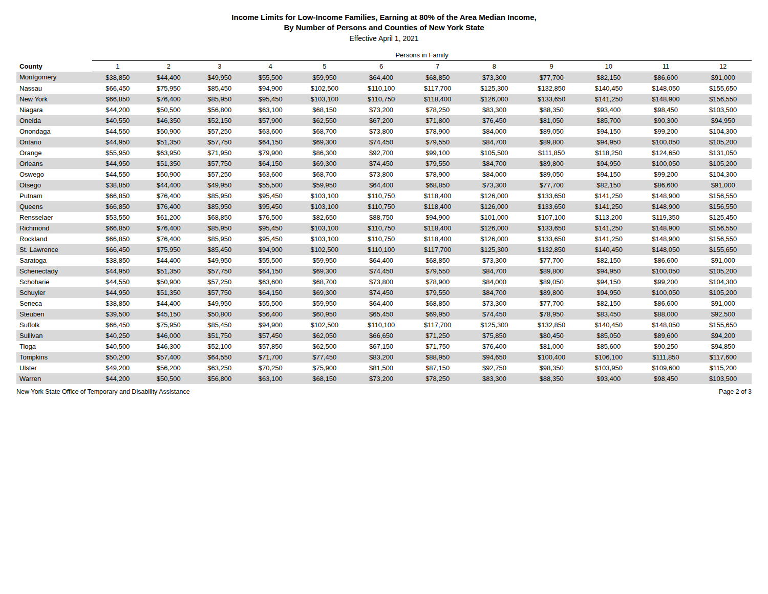Income Limits for Low-Income Families, Earning at 80% of the Area Median Income,
By Number of Persons and Counties of New York State
Effective April 1, 2021
| County | Persons in Family |
| --- | --- |
| 1 | 2 | 3 | 4 | 5 | 6 | 7 | 8 | 9 | 10 | 11 | 12 |
| Montgomery | $38,850 | $44,400 | $49,950 | $55,500 | $59,950 | $64,400 | $68,850 | $73,300 | $77,700 | $82,150 | $86,600 | $91,000 |
| Nassau | $66,450 | $75,950 | $85,450 | $94,900 | $102,500 | $110,100 | $117,700 | $125,300 | $132,850 | $140,450 | $148,050 | $155,650 |
| New York | $66,850 | $76,400 | $85,950 | $95,450 | $103,100 | $110,750 | $118,400 | $126,000 | $133,650 | $141,250 | $148,900 | $156,550 |
| Niagara | $44,200 | $50,500 | $56,800 | $63,100 | $68,150 | $73,200 | $78,250 | $83,300 | $88,350 | $93,400 | $98,450 | $103,500 |
| Oneida | $40,550 | $46,350 | $52,150 | $57,900 | $62,550 | $67,200 | $71,800 | $76,450 | $81,050 | $85,700 | $90,300 | $94,950 |
| Onondaga | $44,550 | $50,900 | $57,250 | $63,600 | $68,700 | $73,800 | $78,900 | $84,000 | $89,050 | $94,150 | $99,200 | $104,300 |
| Ontario | $44,950 | $51,350 | $57,750 | $64,150 | $69,300 | $74,450 | $79,550 | $84,700 | $89,800 | $94,950 | $100,050 | $105,200 |
| Orange | $55,950 | $63,950 | $71,950 | $79,900 | $86,300 | $92,700 | $99,100 | $105,500 | $111,850 | $118,250 | $124,650 | $131,050 |
| Orleans | $44,950 | $51,350 | $57,750 | $64,150 | $69,300 | $74,450 | $79,550 | $84,700 | $89,800 | $94,950 | $100,050 | $105,200 |
| Oswego | $44,550 | $50,900 | $57,250 | $63,600 | $68,700 | $73,800 | $78,900 | $84,000 | $89,050 | $94,150 | $99,200 | $104,300 |
| Otsego | $38,850 | $44,400 | $49,950 | $55,500 | $59,950 | $64,400 | $68,850 | $73,300 | $77,700 | $82,150 | $86,600 | $91,000 |
| Putnam | $66,850 | $76,400 | $85,950 | $95,450 | $103,100 | $110,750 | $118,400 | $126,000 | $133,650 | $141,250 | $148,900 | $156,550 |
| Queens | $66,850 | $76,400 | $85,950 | $95,450 | $103,100 | $110,750 | $118,400 | $126,000 | $133,650 | $141,250 | $148,900 | $156,550 |
| Rensselaer | $53,550 | $61,200 | $68,850 | $76,500 | $82,650 | $88,750 | $94,900 | $101,000 | $107,100 | $113,200 | $119,350 | $125,450 |
| Richmond | $66,850 | $76,400 | $85,950 | $95,450 | $103,100 | $110,750 | $118,400 | $126,000 | $133,650 | $141,250 | $148,900 | $156,550 |
| Rockland | $66,850 | $76,400 | $85,950 | $95,450 | $103,100 | $110,750 | $118,400 | $126,000 | $133,650 | $141,250 | $148,900 | $156,550 |
| St. Lawrence | $66,450 | $75,950 | $85,450 | $94,900 | $102,500 | $110,100 | $117,700 | $125,300 | $132,850 | $140,450 | $148,050 | $155,650 |
| Saratoga | $38,850 | $44,400 | $49,950 | $55,500 | $59,950 | $64,400 | $68,850 | $73,300 | $77,700 | $82,150 | $86,600 | $91,000 |
| Schenectady | $44,950 | $51,350 | $57,750 | $64,150 | $69,300 | $74,450 | $79,550 | $84,700 | $89,800 | $94,950 | $100,050 | $105,200 |
| Schoharie | $44,550 | $50,900 | $57,250 | $63,600 | $68,700 | $73,800 | $78,900 | $84,000 | $89,050 | $94,150 | $99,200 | $104,300 |
| Schuyler | $44,950 | $51,350 | $57,750 | $64,150 | $69,300 | $74,450 | $79,550 | $84,700 | $89,800 | $94,950 | $100,050 | $105,200 |
| Seneca | $38,850 | $44,400 | $49,950 | $55,500 | $59,950 | $64,400 | $68,850 | $73,300 | $77,700 | $82,150 | $86,600 | $91,000 |
| Steuben | $39,500 | $45,150 | $50,800 | $56,400 | $60,950 | $65,450 | $69,950 | $74,450 | $78,950 | $83,450 | $88,000 | $92,500 |
| Suffolk | $66,450 | $75,950 | $85,450 | $94,900 | $102,500 | $110,100 | $117,700 | $125,300 | $132,850 | $140,450 | $148,050 | $155,650 |
| Sullivan | $40,250 | $46,000 | $51,750 | $57,450 | $62,050 | $66,650 | $71,250 | $75,850 | $80,450 | $85,050 | $89,600 | $94,200 |
| Tioga | $40,500 | $46,300 | $52,100 | $57,850 | $62,500 | $67,150 | $71,750 | $76,400 | $81,000 | $85,600 | $90,250 | $94,850 |
| Tompkins | $50,200 | $57,400 | $64,550 | $71,700 | $77,450 | $83,200 | $88,950 | $94,650 | $100,400 | $106,100 | $111,850 | $117,600 |
| Ulster | $49,200 | $56,200 | $63,250 | $70,250 | $75,900 | $81,500 | $87,150 | $92,750 | $98,350 | $103,950 | $109,600 | $115,200 |
| Warren | $44,200 | $50,500 | $56,800 | $63,100 | $68,150 | $73,200 | $78,250 | $83,300 | $88,350 | $93,400 | $98,450 | $103,500 |
New York State Office of Temporary and Disability Assistance Page 2 of 3